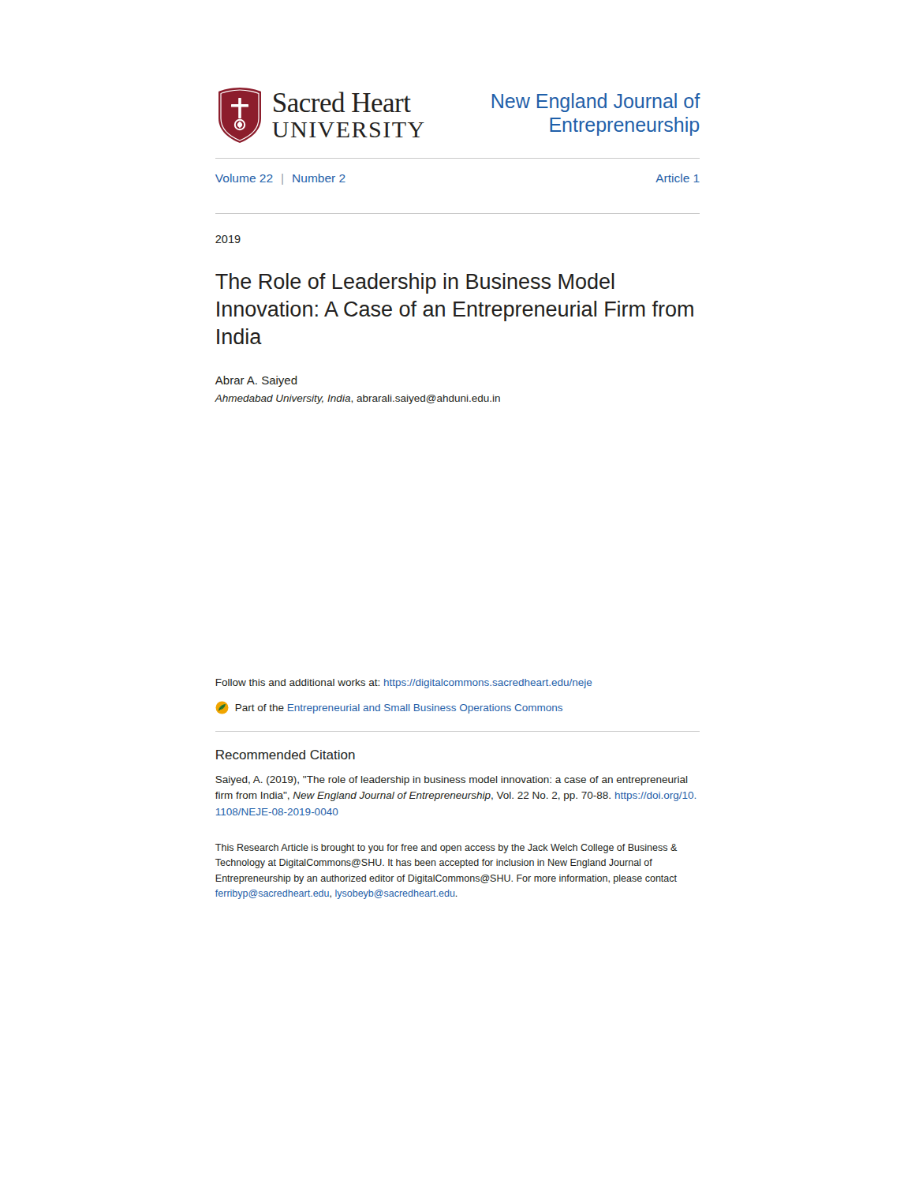Sacred Heart UNIVERSITY
New England Journal of
Entrepreneurship
Volume 22|Number 2
Article 1
2019
The Role of Leadership in Business Model Innovation: A Case of an Entrepreneurial Firm from India
Abrar A. Saiyed
Ahmedabad University, India, abrarali.saiyed@ahduni.edu.in
Follow this and additional works at: https://digitalcommons.sacredheart.edu/neje
Part of the Entrepreneurial and Small Business Operations Commons
Recommended Citation
Saiyed, A. (2019), "The role of leadership in business model innovation: a case of an entrepreneurial firm from India", New England Journal of Entrepreneurship, Vol. 22 No. 2, pp. 70-88. https://doi.org/10.1108/NEJE-08-2019-0040
This Research Article is brought to you for free and open access by the Jack Welch College of Business & Technology at DigitalCommons@SHU. It has been accepted for inclusion in New England Journal of Entrepreneurship by an authorized editor of DigitalCommons@SHU. For more information, please contact ferribyp@sacredheart.edu, lysobeyb@sacredheart.edu.